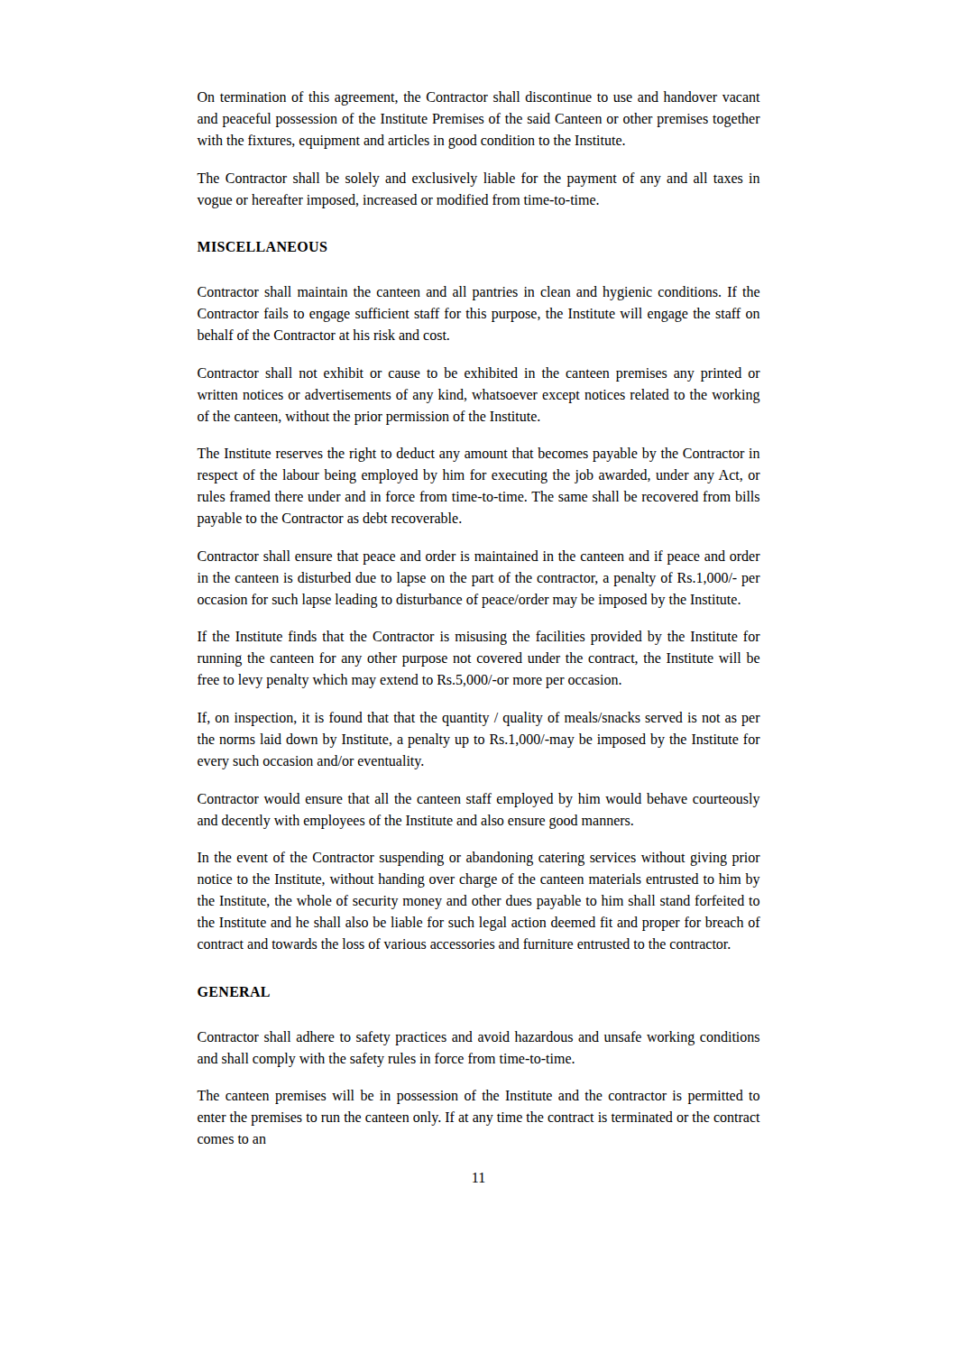On termination of this agreement, the Contractor shall discontinue to use and handover vacant and peaceful possession of the Institute Premises of the said Canteen or other premises together with the fixtures, equipment and articles in good condition to the Institute.
The Contractor shall be solely and exclusively liable for the payment of any and all taxes in vogue or hereafter imposed, increased or modified from time-to-time.
MISCELLANEOUS
Contractor shall maintain the canteen and all pantries in clean and hygienic conditions. If the Contractor fails to engage sufficient staff for this purpose, the Institute will engage the staff on behalf of the Contractor at his risk and cost.
Contractor shall not exhibit or cause to be exhibited in the canteen premises any printed or written notices or advertisements of any kind, whatsoever except notices related to the working of the canteen, without the prior permission of the Institute.
The Institute reserves the right to deduct any amount that becomes payable by the Contractor in respect of the labour being employed by him for executing the job awarded, under any Act, or rules framed there under and in force from time-to-time. The same shall be recovered from bills payable to the Contractor as debt recoverable.
Contractor shall ensure that peace and order is maintained in the canteen and if peace and order in the canteen is disturbed due to lapse on the part of the contractor, a penalty of Rs.1,000/- per occasion for such lapse leading to disturbance of peace/order may be imposed by the Institute.
If the Institute finds that the Contractor is misusing the facilities provided by the Institute for running the canteen for any other purpose not covered under the contract, the Institute will be free to levy penalty which may extend to Rs.5,000/-or more per occasion.
If, on inspection, it is found that that the quantity / quality of meals/snacks served is not as per the norms laid down by Institute, a penalty up to Rs.1,000/-may be imposed by the Institute for every such occasion and/or eventuality.
Contractor would ensure that all the canteen staff employed by him would behave courteously and decently with employees of the Institute and also ensure good manners.
In the event of the Contractor suspending or abandoning catering services without giving prior notice to the Institute, without handing over charge of the canteen materials entrusted to him by the Institute, the whole of security money and other dues payable to him shall stand forfeited to the Institute and he shall also be liable for such legal action deemed fit and proper for breach of contract and towards the loss of various accessories and furniture entrusted to the contractor.
GENERAL
Contractor shall adhere to safety practices and avoid hazardous and unsafe working conditions and shall comply with the safety rules in force from time-to-time.
The canteen premises will be in possession of the Institute and the contractor is permitted to enter the premises to run the canteen only. If at any time the contract is terminated or the contract comes to an
11